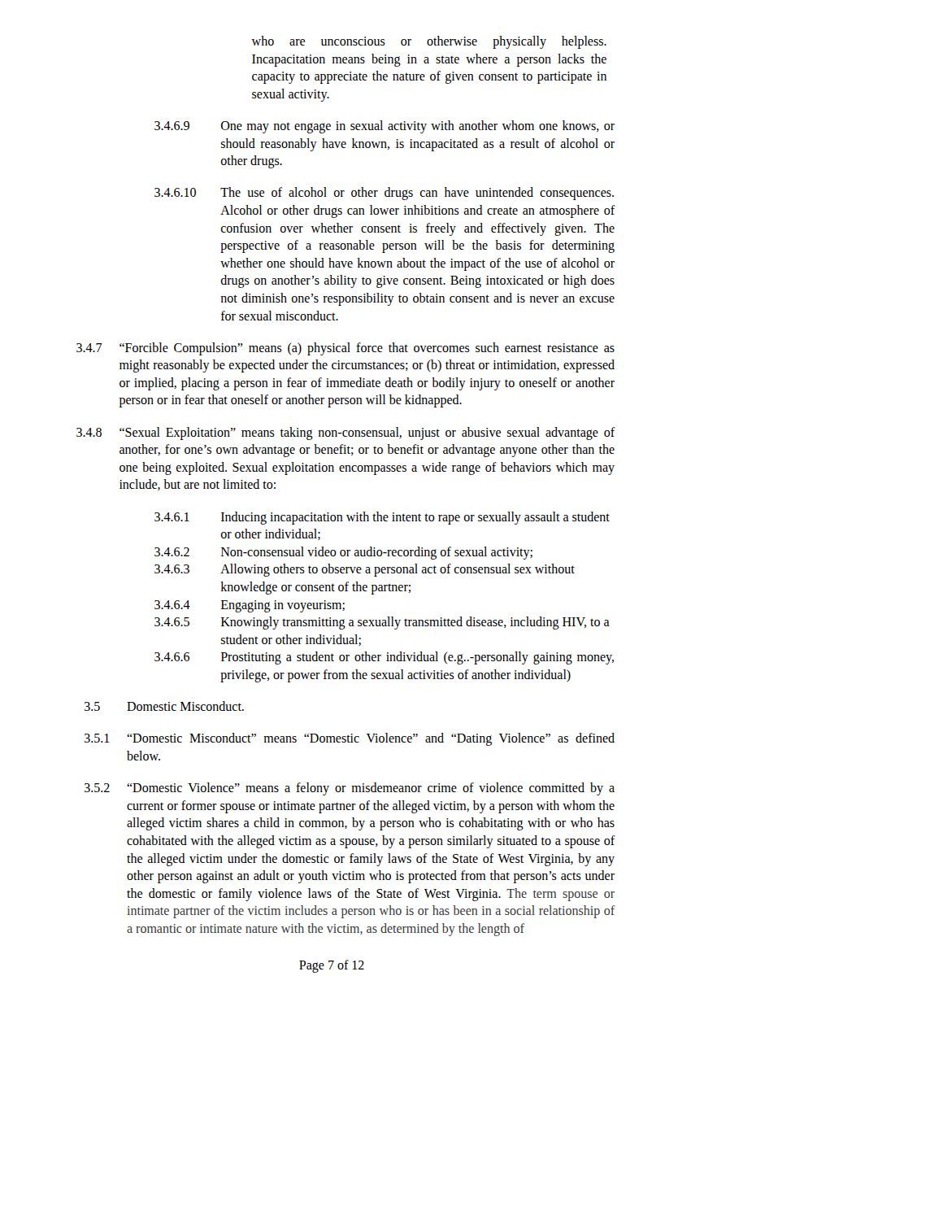who are unconscious or otherwise physically helpless. Incapacitation means being in a state where a person lacks the capacity to appreciate the nature of given consent to participate in sexual activity.
3.4.6.9
One may not engage in sexual activity with another whom one knows, or should reasonably have known, is incapacitated as a result of alcohol or other drugs.
3.4.6.10
The use of alcohol or other drugs can have unintended consequences. Alcohol or other drugs can lower inhibitions and create an atmosphere of confusion over whether consent is freely and effectively given. The perspective of a reasonable person will be the basis for determining whether one should have known about the impact of the use of alcohol or drugs on another’s ability to give consent. Being intoxicated or high does not diminish one’s responsibility to obtain consent and is never an excuse for sexual misconduct.
3.4.7
“Forcible Compulsion” means (a) physical force that overcomes such earnest resistance as might reasonably be expected under the circumstances; or (b) threat or intimidation, expressed or implied, placing a person in fear of immediate death or bodily injury to oneself or another person or in fear that oneself or another person will be kidnapped.
3.4.8
“Sexual Exploitation” means taking non-consensual, unjust or abusive sexual advantage of another, for one’s own advantage or benefit; or to benefit or advantage anyone other than the one being exploited. Sexual exploitation encompasses a wide range of behaviors which may include, but are not limited to:
3.4.6.1
Inducing incapacitation with the intent to rape or sexually assault a student or other individual;
3.4.6.2
Non-consensual video or audio-recording of sexual activity;
3.4.6.3
Allowing others to observe a personal act of consensual sex without knowledge or consent of the partner;
3.4.6.4
Engaging in voyeurism;
3.4.6.5
Knowingly transmitting a sexually transmitted disease, including HIV, to a student or other individual;
3.4.6.6
Prostituting a student or other individual (e.g..-personally gaining money, privilege, or power from the sexual activities of another individual)
3.5
Domestic Misconduct.
3.5.1
“Domestic Misconduct” means “Domestic Violence” and “Dating Violence” as defined below.
3.5.2
“Domestic Violence” means a felony or misdemeanor crime of violence committed by a current or former spouse or intimate partner of the alleged victim, by a person with whom the alleged victim shares a child in common, by a person who is cohabitating with or who has cohabitated with the alleged victim as a spouse, by a person similarly situated to a spouse of the alleged victim under the domestic or family laws of the State of West Virginia, by any other person against an adult or youth victim who is protected from that person’s acts under the domestic or family violence laws of the State of West Virginia. The term spouse or intimate partner of the victim includes a person who is or has been in a social relationship of a romantic or intimate nature with the victim, as determined by the length of
Page 7 of 12